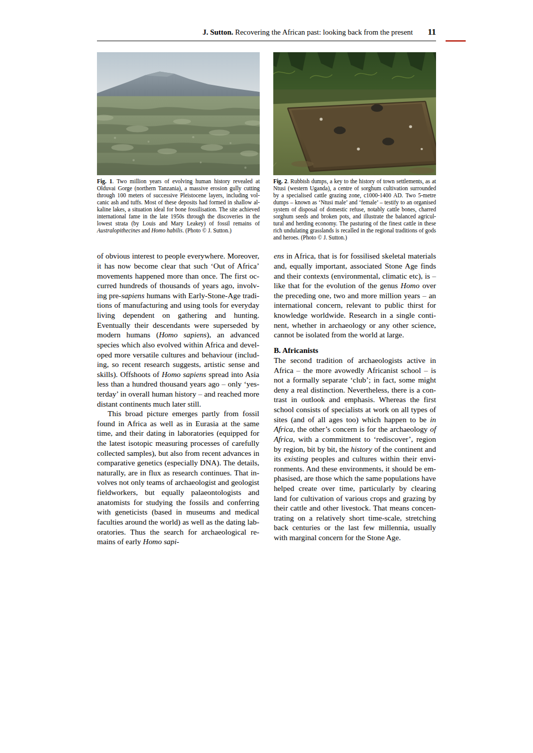J. Sutton. Recovering the African past: looking back from the present
11
Fig. 1. Two million years of evolving human history revealed at Olduvai Gorge (northern Tanzania), a massive erosion gully cutting through 100 meters of successive Pleistocene layers, including volcanic ash and tuffs. Most of these deposits had formed in shallow alkaline lakes, a situation ideal for bone fossilisation. The site achieved international fame in the late 1950s through the discoveries in the lowest strata (by Louis and Mary Leakey) of fossil remains of Australopithecines and Homo habilis. (Photo © J. Sutton.)
Fig. 2. Rubbish dumps, a key to the history of town settlements, as at Ntusi (western Uganda), a centre of sorghum cultivation surrounded by a specialised cattle grazing zone, c1000-1400 AD. Two 5-metre dumps – known as ‘Ntusi male’ and ‘female’ – testify to an organised system of disposal of domestic refuse, notably cattle bones, charred sorghum seeds and broken pots, and illustrate the balanced agricultural and herding economy. The pasturing of the finest cattle in these rich undulating grasslands is recalled in the regional traditions of gods and heroes. (Photo © J. Sutton.)
of obvious interest to people everywhere. Moreover, it has now become clear that such ‘Out of Africa’ movements happened more than once. The first occurred hundreds of thousands of years ago, involving pre-sapiens humans with Early-Stone-Age traditions of manufacturing and using tools for everyday living dependent on gathering and hunting. Eventually their descendants were superseded by modern humans (Homo sapiens), an advanced species which also evolved within Africa and developed more versatile cultures and behaviour (including, so recent research suggests, artistic sense and skills). Offshoots of Homo sapiens spread into Asia less than a hundred thousand years ago – only ‘yesterday’ in overall human history – and reached more distant continents much later still.
This broad picture emerges partly from fossil found in Africa as well as in Eurasia at the same time, and their dating in laboratories (equipped for the latest isotopic measuring processes of carefully collected samples), but also from recent advances in comparative genetics (especially DNA). The details, naturally, are in flux as research continues. That involves not only teams of archaeologist and geologist fieldworkers, but equally palaeontologists and anatomists for studying the fossils and conferring with geneticists (based in museums and medical faculties around the world) as well as the dating laboratories. Thus the search for archaeological remains of early Homo sapi-
ens in Africa, that is for fossilised skeletal materials and, equally important, associated Stone Age finds and their contexts (environmental, climatic etc), is – like that for the evolution of the genus Homo over the preceding one, two and more million years – an international concern, relevant to public thirst for knowledge worldwide. Research in a single continent, whether in archaeology or any other science, cannot be isolated from the world at large.
B. Africanists
The second tradition of archaeologists active in Africa – the more avowedly Africanist school – is not a formally separate ‘club’; in fact, some might deny a real distinction. Nevertheless, there is a contrast in outlook and emphasis. Whereas the first school consists of specialists at work on all types of sites (and of all ages too) which happen to be in Africa, the other’s concern is for the archaeology of Africa, with a commitment to ‘rediscover’, region by region, bit by bit, the history of the continent and its existing peoples and cultures within their environments. And these environments, it should be emphasised, are those which the same populations have helped create over time, particularly by clearing land for cultivation of various crops and grazing by their cattle and other livestock. That means concentrating on a relatively short time-scale, stretching back centuries or the last few millennia, usually with marginal concern for the Stone Age.